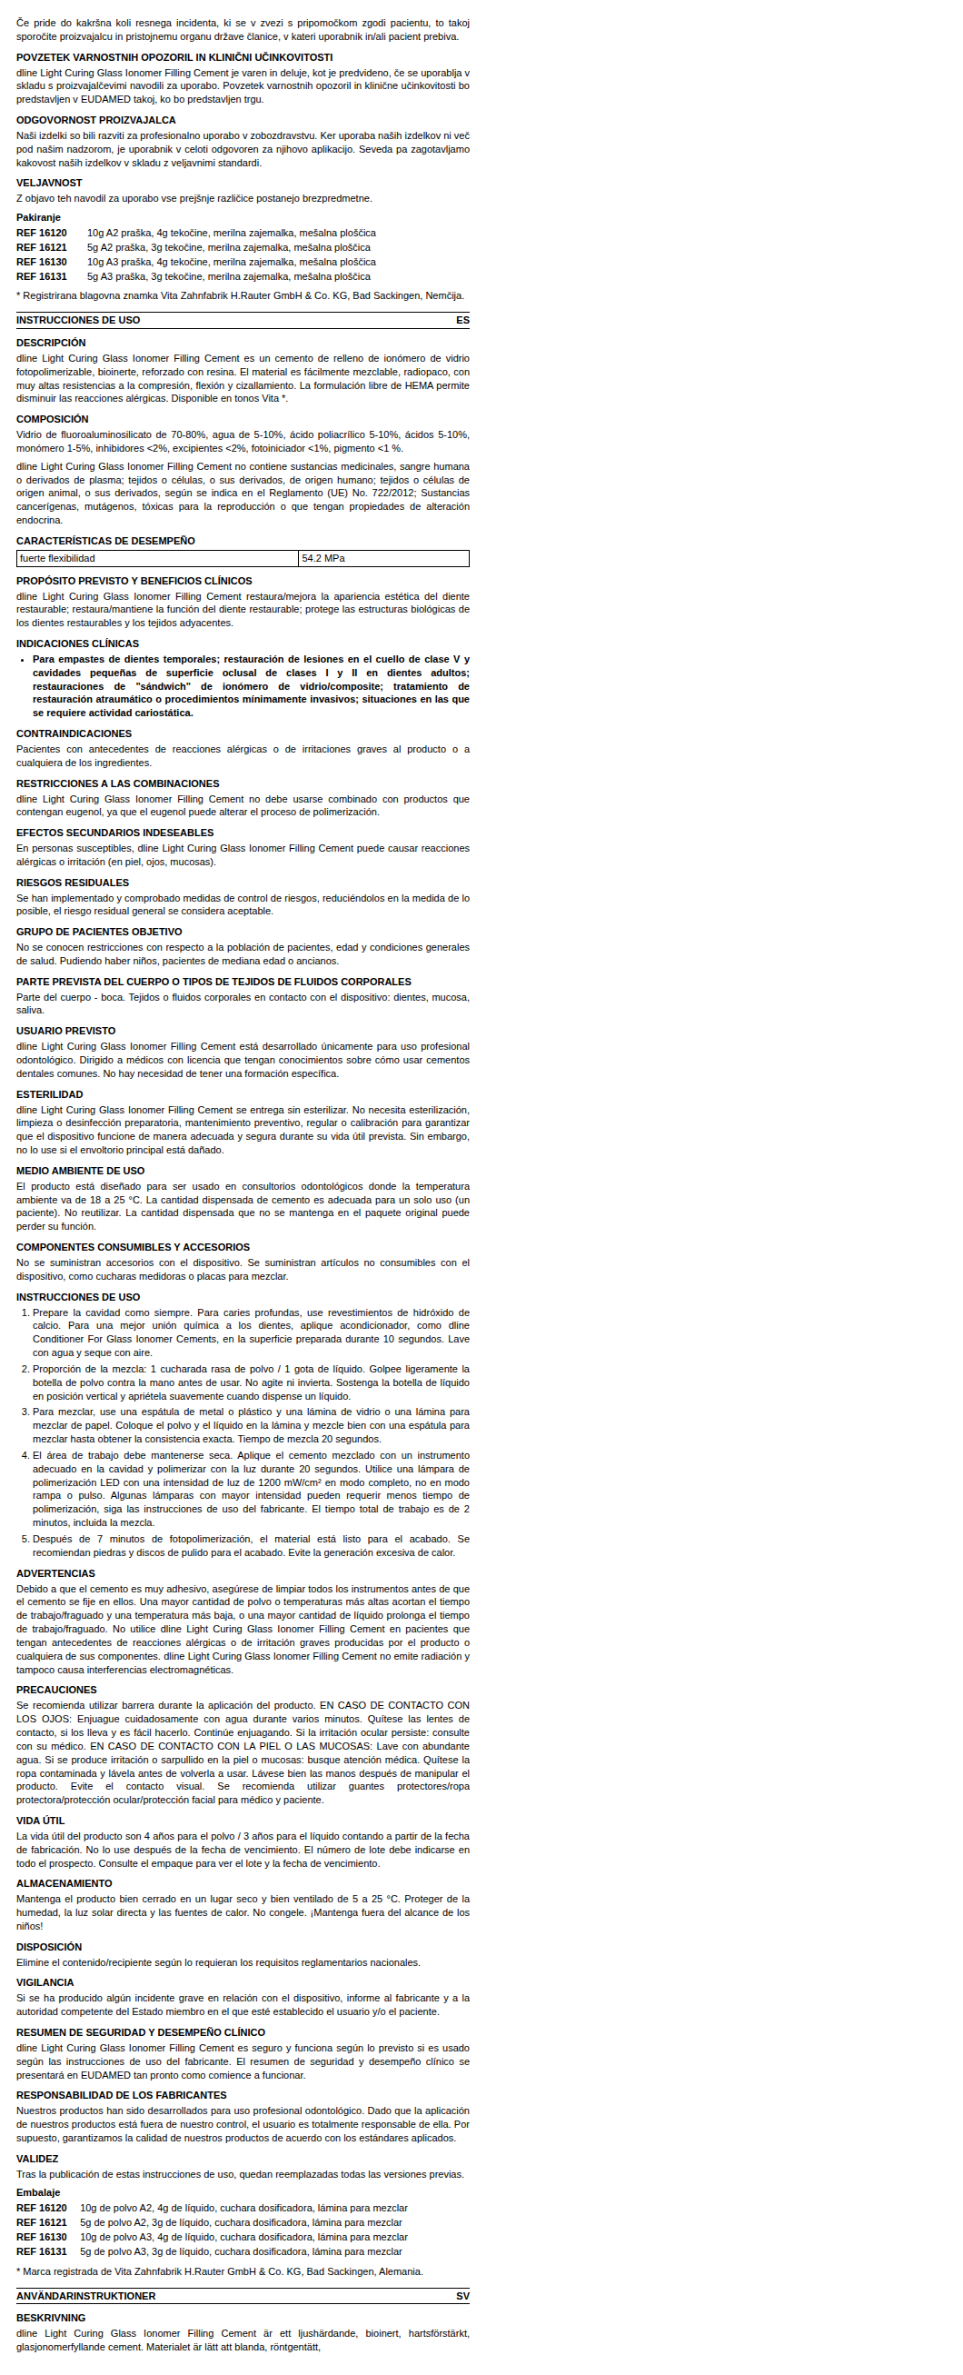Če pride do kakršna koli resnega incidenta, ki se v zvezi s pripomočkom zgodi pacientu, to takoj sporočite proizvajalcu in pristojnemu organu države članice, v kateri uporabnik in/ali pacient prebiva.
Povzetek varnostnih opozoril in klinični učinkovitosti
dline Light Curing Glass Ionomer Filling Cement je varen in deluje, kot je predvideno, če se uporablja v skladu s proizvajalčevimi navodili za uporabo. Povzetek varnostnih opozoril in klinične učinkovitosti bo predstavljen v EUDAMED takoj, ko bo predstavljen trgu.
Odgovornost proizvajalca
Naši izdelki so bili razviti za profesionalno uporabo v zobozdravstvu. Ker uporaba naših izdelkov ni več pod našim nadzorom, je uporabnik v celoti odgovoren za njihovo aplikacijo. Seveda pa zagotavljamo kakovost naših izdelkov v skladu z veljavnimi standardi.
Veljavnost
Z objavo teh navodil za uporabo vse prejšnje različice postanejo brezpredmetne.
Pakiranje
| REF 16120 | 10g A2 praška, 4g tekočine, merilna zajemalka, mešalna ploščica |
| REF 16121 | 5g A2 praška, 3g tekočine, merilna zajemalka, mešalna ploščica |
| REF 16130 | 10g A3 praška, 4g tekočine, merilna zajemalka, mešalna ploščica |
| REF 16131 | 5g A3 praška, 3g tekočine, merilna zajemalka, mešalna ploščica |
* Registrirana blagovna znamka Vita Zahnfabrik H.Rauter GmbH & Co. KG, Bad Sackingen, Nemčija.
Instrucciones de uso ES
Descripción
dline Light Curing Glass Ionomer Filling Cement es un cemento de relleno de ionómero de vidrio fotopolimerizable, bioinerte, reforzado con resina. El material es fácilmente mezclable, radiopaco, con muy altas resistencias a la compresión, flexión y cizallamiento. La formulación libre de HEMA permite disminuir las reacciones alérgicas. Disponible en tonos Vita *.
Composición
Vidrio de fluoroaluminosilicato de 70-80%, agua de 5-10%, ácido poliacrílico 5-10%, ácidos 5-10%, monómero 1-5%, inhibidores <2%, excipientes <2%, fotoiniciador <1%, pigmento <1 %.
dline Light Curing Glass Ionomer Filling Cement no contiene sustancias medicinales, sangre humana o derivados de plasma; tejidos o células, o sus derivados, de origen humano; tejidos o células de origen animal, o sus derivados, según se indica en el Reglamento (UE) No. 722/2012; Sustancias cancerígenas, mutágenos, tóxicas para la reproducción o que tengan propiedades de alteración endocrina.
Características de desempeño
| fuerte flexibilidad | 54.2 MPa |
Propósito previsto y beneficios clínicos
dline Light Curing Glass Ionomer Filling Cement restaura/mejora la apariencia estética del diente restaurable; restaura/mantiene la función del diente restaurable; protege las estructuras biológicas de los dientes restaurables y los tejidos adyacentes.
Indicaciones clínicas
Para empastes de dientes temporales; restauración de lesiones en el cuello de clase V y cavidades pequeñas de superficie oclusal de clases I y II en dientes adultos; restauraciones de "sándwich" de ionómero de vidrio/composite; tratamiento de restauración atraumático o procedimientos mínimamente invasivos; situaciones en las que se requiere actividad cariostática.
Contraindicaciones
Pacientes con antecedentes de reacciones alérgicas o de irritaciones graves al producto o a cualquiera de los ingredientes.
Restricciones a las combinaciones
dline Light Curing Glass Ionomer Filling Cement no debe usarse combinado con productos que contengan eugenol, ya que el eugenol puede alterar el proceso de polimerización.
Efectos secundarios indeseables
En personas susceptibles, dline Light Curing Glass Ionomer Filling Cement puede causar reacciones alérgicas o irritación (en piel, ojos, mucosas).
Riesgos residuales
Se han implementado y comprobado medidas de control de riesgos, reduciéndolos en la medida de lo posible, el riesgo residual general se considera aceptable.
Grupo de pacientes objetivo
No se conocen restricciones con respecto a la población de pacientes, edad y condiciones generales de salud. Pudiendo haber niños, pacientes de mediana edad o ancianos.
Parte prevista del cuerpo o tipos de tejidos de fluidos corporales
Parte del cuerpo - boca. Tejidos o fluidos corporales en contacto con el dispositivo: dientes, mucosa, saliva.
Usuario previsto
dline Light Curing Glass Ionomer Filling Cement está desarrollado únicamente para uso profesional odontológico. Dirigido a médicos con licencia que tengan conocimientos sobre cómo usar cementos dentales comunes. No hay necesidad de tener una formación específica.
Esterilidad
dline Light Curing Glass Ionomer Filling Cement se entrega sin esterilizar. No necesita esterilización, limpieza o desinfección preparatoria, mantenimiento preventivo, regular o calibración para garantizar que el dispositivo funcione de manera adecuada y segura durante su vida útil prevista. Sin embargo, no lo use si el envoltorio principal está dañado.
Medio ambiente de uso
El producto está diseñado para ser usado en consultorios odontológicos donde la temperatura ambiente va de 18 a 25 °C. La cantidad dispensada de cemento es adecuada para un solo uso (un paciente). No reutilizar. La cantidad dispensada que no se mantenga en el paquete original puede perder su función.
Componentes consumibles y accesorios
No se suministran accesorios con el dispositivo. Se suministran artículos no consumibles con el dispositivo, como cucharas medidoras o placas para mezclar.
Instrucciones de uso
Prepare la cavidad como siempre. Para caries profundas, use revestimientos de hidróxido de calcio. Para una mejor unión química a los dientes, aplique acondicionador, como dline Conditioner For Glass Ionomer Cements, en la superficie preparada durante 10 segundos. Lave con agua y seque con aire.
Proporción de la mezcla: 1 cucharada rasa de polvo / 1 gota de líquido. Golpee ligeramente la botella de polvo contra la mano antes de usar. No agite ni invierta. Sostenga la botella de líquido en posición vertical y apriétela suavemente cuando dispense un líquido.
Para mezclar, use una espátula de metal o plástico y una lámina de vidrio o una lámina para mezclar de papel. Coloque el polvo y el líquido en la lámina y mezcle bien con una espátula para mezclar hasta obtener la consistencia exacta. Tiempo de mezcla 20 segundos.
El área de trabajo debe mantenerse seca. Aplique el cemento mezclado con un instrumento adecuado en la cavidad y polimerizar con la luz durante 20 segundos. Utilice una lámpara de polimerización LED con una intensidad de luz de 1200 mW/cm² en modo completo, no en modo rampa o pulso. Algunas lámparas con mayor intensidad pueden requerir menos tiempo de polimerización, siga las instrucciones de uso del fabricante. El tiempo total de trabajo es de 2 minutos, incluida la mezcla.
Después de 7 minutos de fotopolimerización, el material está listo para el acabado. Se recomiendan piedras y discos de pulido para el acabado. Evite la generación excesiva de calor.
Advertencias
Debido a que el cemento es muy adhesivo, asegúrese de limpiar todos los instrumentos antes de que el cemento se fije en ellos. Una mayor cantidad de polvo o temperaturas más altas acortan el tiempo de trabajo/fraguado y una temperatura más baja, o una mayor cantidad de líquido prolonga el tiempo de trabajo/fraguado. No utilice dline Light Curing Glass Ionomer Filling Cement en pacientes que tengan antecedentes de reacciones alérgicas o de irritación graves producidas por el producto o cualquiera de sus componentes. dline Light Curing Glass Ionomer Filling Cement no emite radiación y tampoco causa interferencias electromagnéticas.
Precauciones
Se recomienda utilizar barrera durante la aplicación del producto. EN CASO DE CONTACTO CON LOS OJOS: Enjuague cuidadosamente con agua durante varios minutos. Quítese las lentes de contacto, si los lleva y es fácil hacerlo. Continúe enjuagando. Si la irritación ocular persiste: consulte con su médico. EN CASO DE CONTACTO CON LA PIEL O LAS MUCOSAS: Lave con abundante agua. Si se produce irritación o sarpullido en la piel o mucosas: busque atención médica. Quítese la ropa contaminada y lávela antes de volverla a usar. Lávese bien las manos después de manipular el producto. Evite el contacto visual. Se recomienda utilizar guantes protectores/ropa protectora/protección ocular/protección facial para médico y paciente.
Vida útil
La vida útil del producto son 4 años para el polvo / 3 años para el líquido contando a partir de la fecha de fabricación. No lo use después de la fecha de vencimiento. El número de lote debe indicarse en todo el prospecto. Consulte el empaque para ver el lote y la fecha de vencimiento.
Almacenamiento
Mantenga el producto bien cerrado en un lugar seco y bien ventilado de 5 a 25 °C. Proteger de la humedad, la luz solar directa y las fuentes de calor. No congele. ¡Mantenga fuera del alcance de los niños!
Disposición
Elimine el contenido/recipiente según lo requieran los requisitos reglamentarios nacionales.
Vigilancia
Si se ha producido algún incidente grave en relación con el dispositivo, informe al fabricante y a la autoridad competente del Estado miembro en el que esté establecido el usuario y/o el paciente.
Resumen de seguridad y desempeño clínico
dline Light Curing Glass Ionomer Filling Cement es seguro y funciona según lo previsto si es usado según las instrucciones de uso del fabricante. El resumen de seguridad y desempeño clínico se presentará en EUDAMED tan pronto como comience a funcionar.
Responsabilidad de los fabricantes
Nuestros productos han sido desarrollados para uso profesional odontológico. Dado que la aplicación de nuestros productos está fuera de nuestro control, el usuario es totalmente responsable de ella. Por supuesto, garantizamos la calidad de nuestros productos de acuerdo con los estándares aplicados.
Validez
Tras la publicación de estas instrucciones de uso, quedan reemplazadas todas las versiones previas.
Embalaje
| REF 16120 | 10g de polvo A2, 4g de líquido, cuchara dosificadora, lámina para mezclar |
| REF 16121 | 5g de polvo A2, 3g de líquido, cuchara dosificadora, lámina para mezclar |
| REF 16130 | 10g de polvo A3, 4g de líquido, cuchara dosificadora, lámina para mezclar |
| REF 16131 | 5g de polvo A3, 3g de líquido, cuchara dosificadora, lámina para mezclar |
* Marca registrada de Vita Zahnfabrik H.Rauter GmbH & Co. KG, Bad Sackingen, Alemania.
Användarinstruktioner SV
Beskrivning
dline Light Curing Glass Ionomer Filling Cement är ett ljushärdande, bioinert, hartsförstärkt, glasjonomerfyllande cement. Materialet är lätt att blanda, röntgentätt,